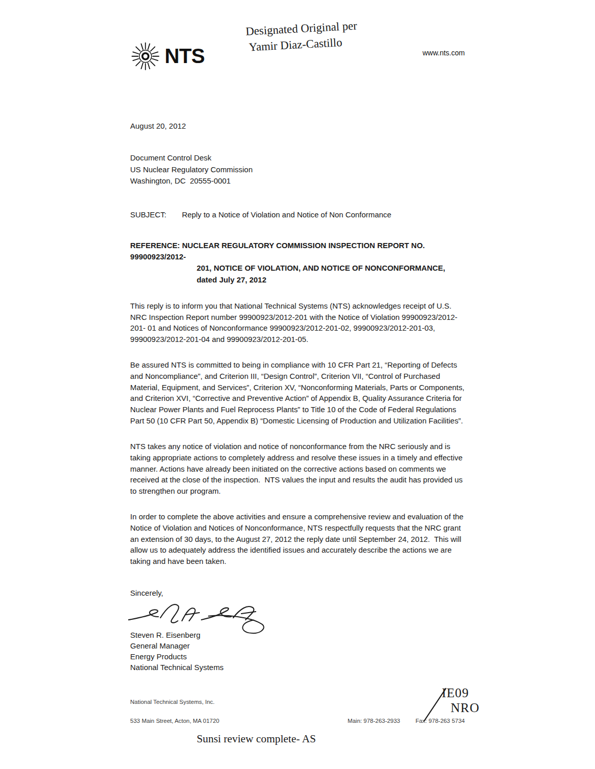NTS
Designated Original per Yamir Diaz-Castillo
www.nts.com
August 20, 2012
Document Control Desk
US Nuclear Regulatory Commission
Washington, DC 20555-0001
SUBJECT: Reply to a Notice of Violation and Notice of Non Conformance
REFERENCE: NUCLEAR REGULATORY COMMISSION INSPECTION REPORT NO. 99900923/2012- 201, NOTICE OF VIOLATION, AND NOTICE OF NONCONFORMANCE, dated July 27, 2012
This reply is to inform you that National Technical Systems (NTS) acknowledges receipt of U.S. NRC Inspection Report number 99900923/2012-201 with the Notice of Violation 99900923/2012-201- 01 and Notices of Nonconformance 99900923/2012-201-02, 99900923/2012-201-03, 99900923/2012-201-04 and 99900923/2012-201-05.
Be assured NTS is committed to being in compliance with 10 CFR Part 21, “Reporting of Defects and Noncompliance”, and Criterion III, “Design Control”, Criterion VII, “Control of Purchased Material, Equipment, and Services”, Criterion XV, “Nonconforming Materials, Parts or Components, and Criterion XVI, “Corrective and Preventive Action” of Appendix B, Quality Assurance Criteria for Nuclear Power Plants and Fuel Reprocess Plants” to Title 10 of the Code of Federal Regulations Part 50 (10 CFR Part 50, Appendix B) “Domestic Licensing of Production and Utilization Facilities”.
NTS takes any notice of violation and notice of nonconformance from the NRC seriously and is taking appropriate actions to completely address and resolve these issues in a timely and effective manner. Actions have already been initiated on the corrective actions based on comments we received at the close of the inspection. NTS values the input and results the audit has provided us to strengthen our program.
In order to complete the above activities and ensure a comprehensive review and evaluation of the Notice of Violation and Notices of Nonconformance, NTS respectfully requests that the NRC grant an extension of 30 days, to the August 27, 2012 the reply date until September 24, 2012. This will allow us to adequately address the identified issues and accurately describe the actions we are taking and have been taken.
Sincerely,
Steven R. Eisenberg
General Manager
Energy Products
National Technical Systems
IE09 NRO
National Technical Systems, Inc.
533 Main Street, Acton, MA 01720 Main: 978-263-2933 Fax: 978-263 5734
Sunsi review complete- AS